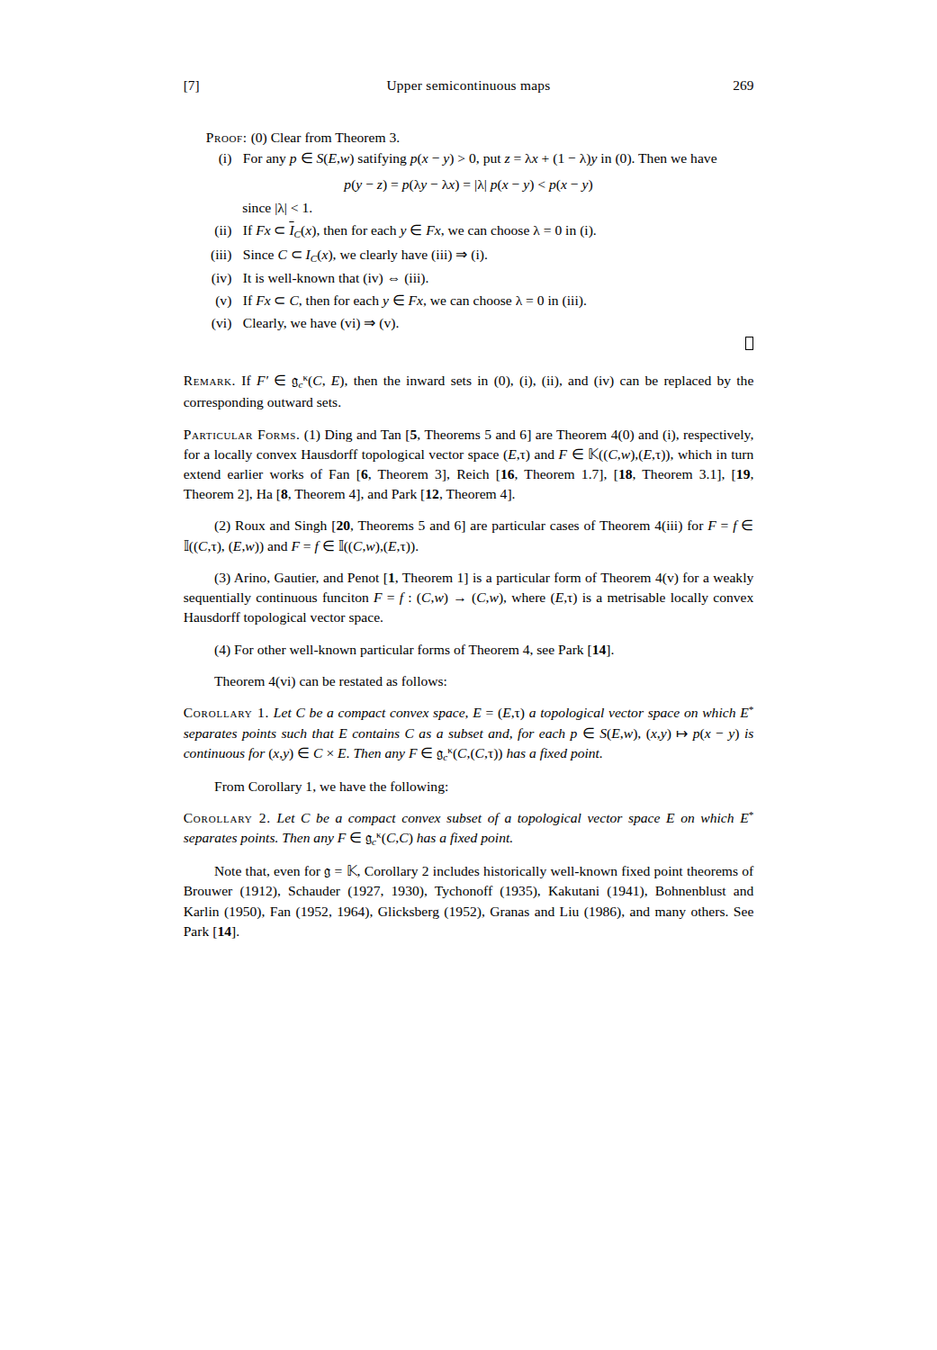[7]
Upper semicontinuous maps
269
Proof: (0) Clear from Theorem 3.
(i)
For any p ∈ S(E,w) satifying p(x − y) > 0, put z = λx + (1 − λ)y in (0). Then we have
p(y − z) = p(λy − λx) = |λ| p(x − y) < p(x − y)
since |λ| < 1.
(ii)
If Fx ⊂ IC(x), then for each y ∈ Fx, we can choose λ = 0 in (i).
(iii)
Since C ⊂ IC(x), we clearly have (iii) ⇒ (i).
(iv)
It is well-known that (iv) ⇔ (iii).
(v)
If Fx ⊂ C, then for each y ∈ Fx, we can choose λ = 0 in (iii).
(vi)
Clearly, we have (vi) ⇒ (v).
Remark. If F′ ∈ 𝔤cκ(C, E), then the inward sets in (0), (i), (ii), and (iv) can be replaced by the corresponding outward sets.
Particular Forms. (1) Ding and Tan [5, Theorems 5 and 6] are Theorem 4(0) and (i), respectively, for a locally convex Hausdorff topological vector space (E,τ) and F ∈ 𝕂((C,w),(E,τ)), which in turn extend earlier works of Fan [6, Theorem 3], Reich [16, Theorem 1.7], [18, Theorem 3.1], [19, Theorem 2], Ha [8, Theorem 4], and Park [12, Theorem 4].
(2) Roux and Singh [20, Theorems 5 and 6] are particular cases of Theorem 4(iii) for F = f ∈ 𝕀((C,τ), (E,w)) and F = f ∈ 𝕀((C,w),(E,τ)).
(3) Arino, Gautier, and Penot [1, Theorem 1] is a particular form of Theorem 4(v) for a weakly sequentially continuous funciton F = f : (C,w) → (C,w), where (E,τ) is a metrisable locally convex Hausdorff topological vector space.
(4) For other well-known particular forms of Theorem 4, see Park [14].
Theorem 4(vi) can be restated as follows:
Corollary 1. Let C be a compact convex space, E = (E,τ) a topological vector space on which E* separates points such that E contains C as a subset and, for each p ∈ S(E,w), (x,y) ↦ p(x − y) is continuous for (x,y) ∈ C × E. Then any F ∈ 𝔤cκ(C,(C,τ)) has a fixed point.
From Corollary 1, we have the following:
Corollary 2. Let C be a compact convex subset of a topological vector space E on which E* separates points. Then any F ∈ 𝔤cκ(C,C) has a fixed point.
Note that, even for 𝔤 = 𝕂, Corollary 2 includes historically well-known fixed point theorems of Brouwer (1912), Schauder (1927, 1930), Tychonoff (1935), Kakutani (1941), Bohnenblust and Karlin (1950), Fan (1952, 1964), Glicksberg (1952), Granas and Liu (1986), and many others. See Park [14].